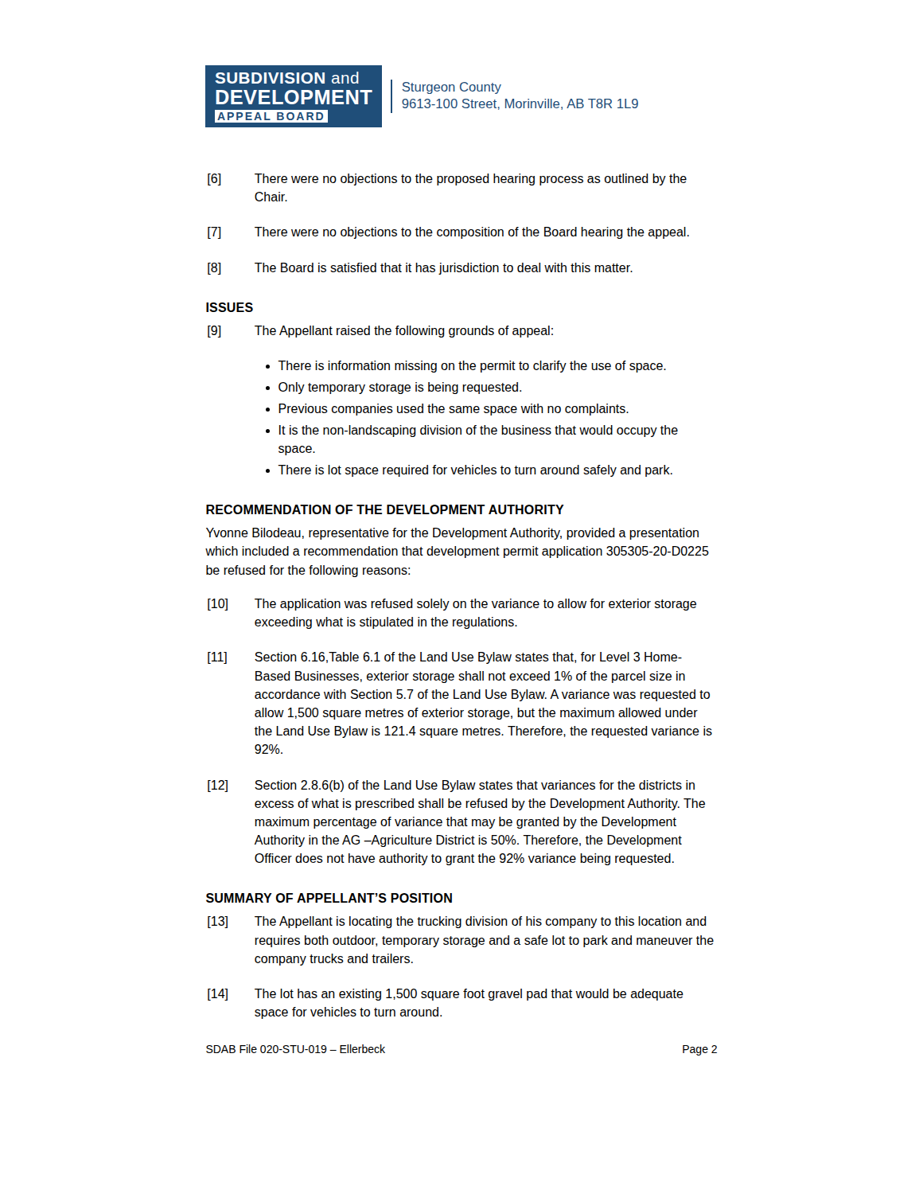SUBDIVISION and DEVELOPMENT APPEAL BOARD
Sturgeon County 9613-100 Street, Morinville, AB T8R 1L9
[6] There were no objections to the proposed hearing process as outlined by the Chair.
[7] There were no objections to the composition of the Board hearing the appeal.
[8] The Board is satisfied that it has jurisdiction to deal with this matter.
ISSUES
[9] The Appellant raised the following grounds of appeal:
There is information missing on the permit to clarify the use of space.
Only temporary storage is being requested.
Previous companies used the same space with no complaints.
It is the non-landscaping division of the business that would occupy the space.
There is lot space required for vehicles to turn around safely and park.
RECOMMENDATION OF THE DEVELOPMENT AUTHORITY
Yvonne Bilodeau, representative for the Development Authority, provided a presentation which included a recommendation that development permit application 305305-20-D0225 be refused for the following reasons:
[10] The application was refused solely on the variance to allow for exterior storage exceeding what is stipulated in the regulations.
[11] Section 6.16,Table 6.1 of the Land Use Bylaw states that, for Level 3 Home-Based Businesses, exterior storage shall not exceed 1% of the parcel size in accordance with Section 5.7 of the Land Use Bylaw. A variance was requested to allow 1,500 square metres of exterior storage, but the maximum allowed under the Land Use Bylaw is 121.4 square metres. Therefore, the requested variance is 92%.
[12] Section 2.8.6(b) of the Land Use Bylaw states that variances for the districts in excess of what is prescribed shall be refused by the Development Authority. The maximum percentage of variance that may be granted by the Development Authority in the AG –Agriculture District is 50%. Therefore, the Development Officer does not have authority to grant the 92% variance being requested.
SUMMARY OF APPELLANT’S POSITION
[13] The Appellant is locating the trucking division of his company to this location and requires both outdoor, temporary storage and a safe lot to park and maneuver the company trucks and trailers.
[14] The lot has an existing 1,500 square foot gravel pad that would be adequate space for vehicles to turn around.
SDAB File 020-STU-019 – Ellerbeck Page 2